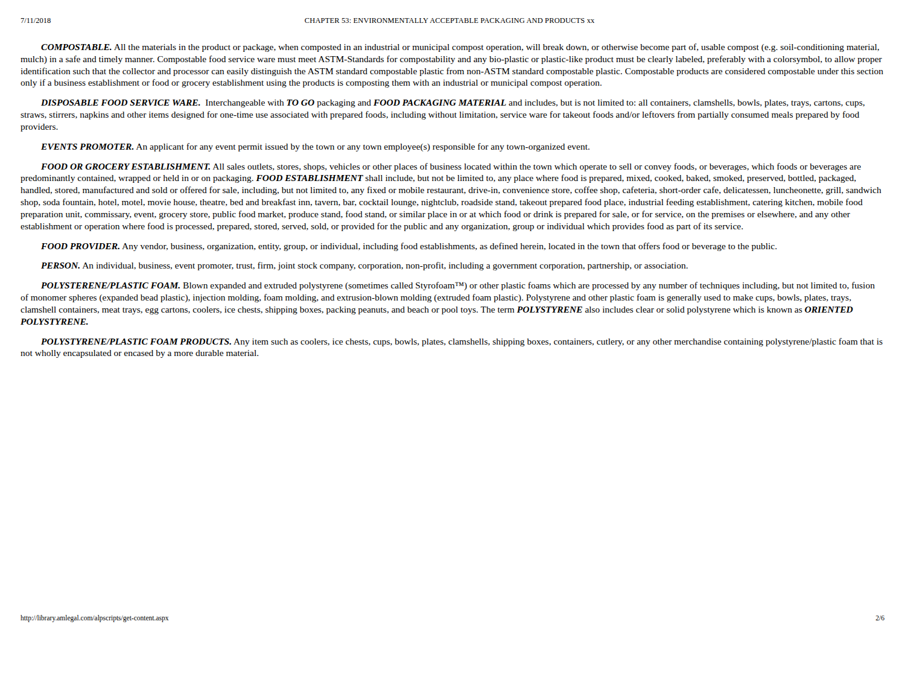7/11/2018 CHAPTER 53: ENVIRONMENTALLY ACCEPTABLE PACKAGING AND PRODUCTS xx
COMPOSTABLE. All the materials in the product or package, when composted in an industrial or municipal compost operation, will break down, or otherwise become part of, usable compost (e.g. soil-conditioning material, mulch) in a safe and timely manner. Compostable food service ware must meet ASTM-Standards for compostability and any bio-plastic or plastic-like product must be clearly labeled, preferably with a colorsymbol, to allow proper identification such that the collector and processor can easily distinguish the ASTM standard compostable plastic from non-ASTM standard compostable plastic. Compostable products are considered compostable under this section only if a business establishment or food or grocery establishment using the products is composting them with an industrial or municipal compost operation.
DISPOSABLE FOOD SERVICE WARE. Interchangeable with TO GO packaging and FOOD PACKAGING MATERIAL and includes, but is not limited to: all containers, clamshells, bowls, plates, trays, cartons, cups, straws, stirrers, napkins and other items designed for one-time use associated with prepared foods, including without limitation, service ware for takeout foods and/or leftovers from partially consumed meals prepared by food providers.
EVENTS PROMOTER. An applicant for any event permit issued by the town or any town employee(s) responsible for any town-organized event.
FOOD OR GROCERY ESTABLISHMENT. All sales outlets, stores, shops, vehicles or other places of business located within the town which operate to sell or convey foods, or beverages, which foods or beverages are predominantly contained, wrapped or held in or on packaging. FOOD ESTABLISHMENT shall include, but not be limited to, any place where food is prepared, mixed, cooked, baked, smoked, preserved, bottled, packaged, handled, stored, manufactured and sold or offered for sale, including, but not limited to, any fixed or mobile restaurant, drive-in, convenience store, coffee shop, cafeteria, short-order cafe, delicatessen, luncheonette, grill, sandwich shop, soda fountain, hotel, motel, movie house, theatre, bed and breakfast inn, tavern, bar, cocktail lounge, nightclub, roadside stand, takeout prepared food place, industrial feeding establishment, catering kitchen, mobile food preparation unit, commissary, event, grocery store, public food market, produce stand, food stand, or similar place in or at which food or drink is prepared for sale, or for service, on the premises or elsewhere, and any other establishment or operation where food is processed, prepared, stored, served, sold, or provided for the public and any organization, group or individual which provides food as part of its service.
FOOD PROVIDER. Any vendor, business, organization, entity, group, or individual, including food establishments, as defined herein, located in the town that offers food or beverage to the public.
PERSON. An individual, business, event promoter, trust, firm, joint stock company, corporation, non-profit, including a government corporation, partnership, or association.
POLYSTERENE/PLASTIC FOAM. Blown expanded and extruded polystyrene (sometimes called Styrofoam™) or other plastic foams which are processed by any number of techniques including, but not limited to, fusion of monomer spheres (expanded bead plastic), injection molding, foam molding, and extrusion-blown molding (extruded foam plastic). Polystyrene and other plastic foam is generally used to make cups, bowls, plates, trays, clamshell containers, meat trays, egg cartons, coolers, ice chests, shipping boxes, packing peanuts, and beach or pool toys. The term POLYSTYRENE also includes clear or solid polystyrene which is known as ORIENTED POLYSTYRENE.
POLYSTYRENE/PLASTIC FOAM PRODUCTS. Any item such as coolers, ice chests, cups, bowls, plates, clamshells, shipping boxes, containers, cutlery, or any other merchandise containing polystyrene/plastic foam that is not wholly encapsulated or encased by a more durable material.
http://library.amlegal.com/alpscripts/get-content.aspx 2/6